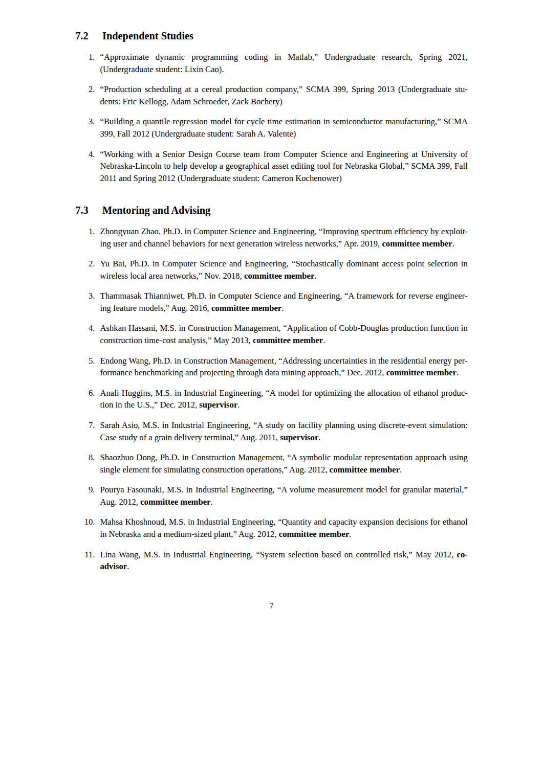7.2 Independent Studies
“Approximate dynamic programming coding in Matlab,” Undergraduate research, Spring 2021, (Undergraduate student: Lixin Cao).
“Production scheduling at a cereal production company,” SCMA 399, Spring 2013 (Undergraduate students: Eric Kellogg, Adam Schroeder, Zack Bochery)
“Building a quantile regression model for cycle time estimation in semiconductor manufacturing,” SCMA 399, Fall 2012 (Undergraduate student: Sarah A. Valente)
“Working with a Senior Design Course team from Computer Science and Engineering at University of Nebraska-Lincoln to help develop a geographical asset editing tool for Nebraska Global,” SCMA 399, Fall 2011 and Spring 2012 (Undergraduate student: Cameron Kochenower)
7.3 Mentoring and Advising
Zhongyuan Zhao, Ph.D. in Computer Science and Engineering, “Improving spectrum efficiency by exploiting user and channel behaviors for next generation wireless networks,” Apr. 2019, committee member.
Yu Bai, Ph.D. in Computer Science and Engineering, “Stochastically dominant access point selection in wireless local area networks,” Nov. 2018, committee member.
Thammasak Thianniwet, Ph.D. in Computer Science and Engineering, “A framework for reverse engineering feature models,” Aug. 2016, committee member.
Ashkan Hassani, M.S. in Construction Management, “Application of Cobb-Douglas production function in construction time-cost analysis,” May 2013, committee member.
Endong Wang, Ph.D. in Construction Management, “Addressing uncertainties in the residential energy performance benchmarking and projecting through data mining approach,” Dec. 2012, committee member.
Anali Huggins, M.S. in Industrial Engineering, “A model for optimizing the allocation of ethanol production in the U.S.,” Dec. 2012, supervisor.
Sarah Asio, M.S. in Industrial Engineering, “A study on facility planning using discrete-event simulation: Case study of a grain delivery terminal,” Aug. 2011, supervisor.
Shaozhuo Dong, Ph.D. in Construction Management, “A symbolic modular representation approach using single element for simulating construction operations,” Aug. 2012, committee member.
Pourya Fasounaki, M.S. in Industrial Engineering, “A volume measurement model for granular material,” Aug. 2012, committee member.
Mahsa Khoshnoud, M.S. in Industrial Engineering, “Quantity and capacity expansion decisions for ethanol in Nebraska and a medium-sized plant,” Aug. 2012, committee member.
Lina Wang, M.S. in Industrial Engineering, “System selection based on controlled risk,” May 2012, co-advisor.
7